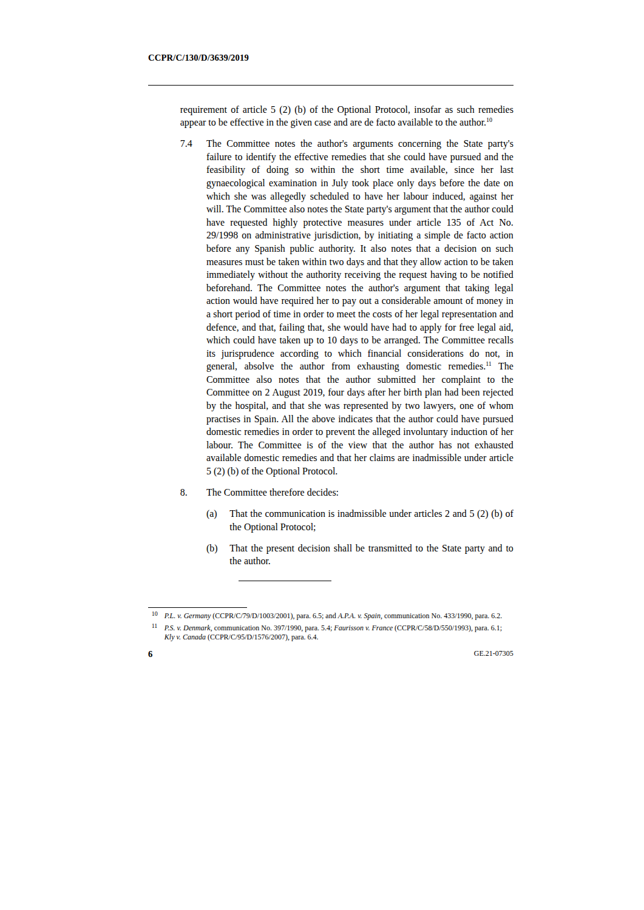CCPR/C/130/D/3639/2019
requirement of article 5 (2) (b) of the Optional Protocol, insofar as such remedies appear to be effective in the given case and are de facto available to the author.10
7.4 The Committee notes the author's arguments concerning the State party's failure to identify the effective remedies that she could have pursued and the feasibility of doing so within the short time available, since her last gynaecological examination in July took place only days before the date on which she was allegedly scheduled to have her labour induced, against her will. The Committee also notes the State party's argument that the author could have requested highly protective measures under article 135 of Act No. 29/1998 on administrative jurisdiction, by initiating a simple de facto action before any Spanish public authority. It also notes that a decision on such measures must be taken within two days and that they allow action to be taken immediately without the authority receiving the request having to be notified beforehand. The Committee notes the author's argument that taking legal action would have required her to pay out a considerable amount of money in a short period of time in order to meet the costs of her legal representation and defence, and that, failing that, she would have had to apply for free legal aid, which could have taken up to 10 days to be arranged. The Committee recalls its jurisprudence according to which financial considerations do not, in general, absolve the author from exhausting domestic remedies.11 The Committee also notes that the author submitted her complaint to the Committee on 2 August 2019, four days after her birth plan had been rejected by the hospital, and that she was represented by two lawyers, one of whom practises in Spain. All the above indicates that the author could have pursued domestic remedies in order to prevent the alleged involuntary induction of her labour. The Committee is of the view that the author has not exhausted available domestic remedies and that her claims are inadmissible under article 5 (2) (b) of the Optional Protocol.
8. The Committee therefore decides:
(a) That the communication is inadmissible under articles 2 and 5 (2) (b) of the Optional Protocol;
(b) That the present decision shall be transmitted to the State party and to the author.
10 P.L. v. Germany (CCPR/C/79/D/1003/2001), para. 6.5; and A.P.A. v. Spain, communication No. 433/1990, para. 6.2.
11 P.S. v. Denmark, communication No. 397/1990, para. 5.4; Faurisson v. France (CCPR/C/58/D/550/1993), para. 6.1; Kly v. Canada (CCPR/C/95/D/1576/2007), para. 6.4.
6 GE.21-07305